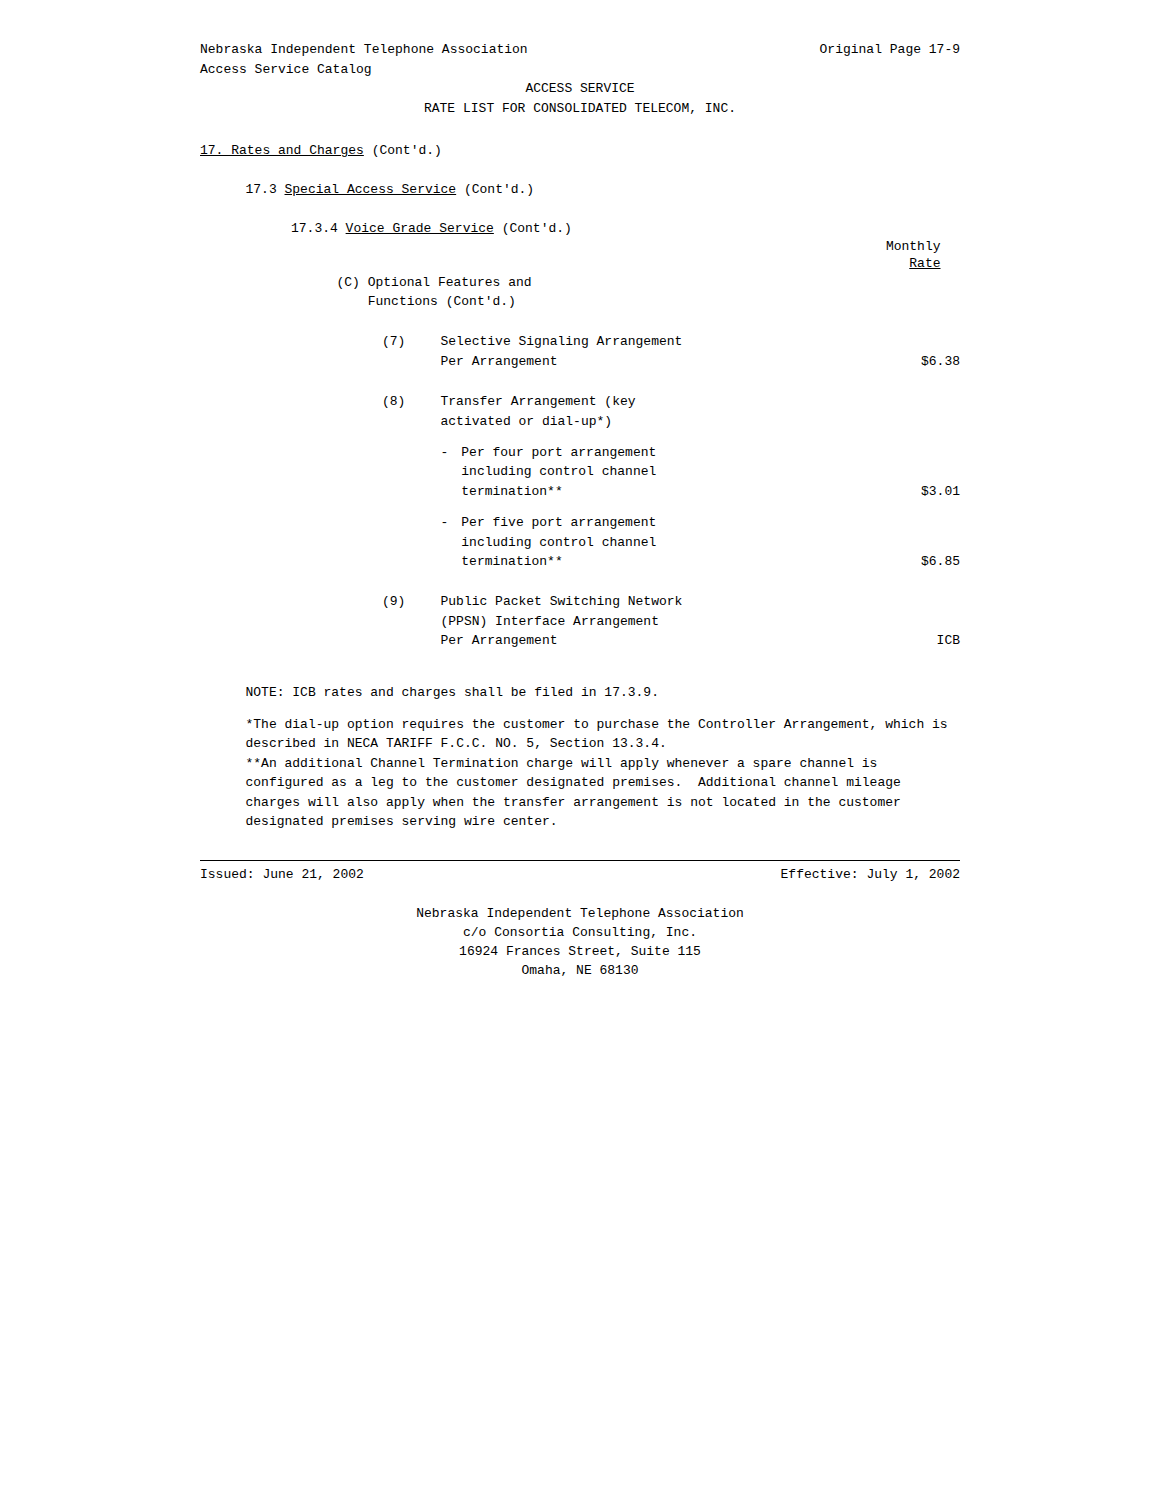Nebraska Independent Telephone Association Access Service Catalog
Original Page 17-9
ACCESS SERVICE
RATE LIST FOR CONSOLIDATED TELECOM, INC.
17. Rates and Charges (Cont'd.)
17.3 Special Access Service (Cont'd.)
17.3.4 Voice Grade Service (Cont'd.)
Monthly
Rate
(C) Optional Features and
Functions (Cont'd.)
(7)
Selective Signaling Arrangement
Per Arrangement $6.38
(8)
Transfer Arrangement (key
activated or dial-up*)
-
Per four port arrangement
including control channel
termination** $3.01
-
Per five port arrangement
including control channel
termination** $6.85
(9)
Public Packet Switching Network
(PPSN) Interface Arrangement
Per Arrangement ICB
NOTE: ICB rates and charges shall be filed in 17.3.9.
*The dial-up option requires the customer to purchase the Controller Arrangement, which is described in NECA TARIFF F.C.C. NO. 5, Section 13.3.4.
**An additional Channel Termination charge will apply whenever a spare channel is configured as a leg to the customer designated premises. Additional channel mileage charges will also apply when the transfer arrangement is not located in the customer designated premises serving wire center.
Issued: June 21, 2002 Effective: July 1, 2002
Nebraska Independent Telephone Association
c/o Consortia Consulting, Inc.
16924 Frances Street, Suite 115
Omaha, NE 68130